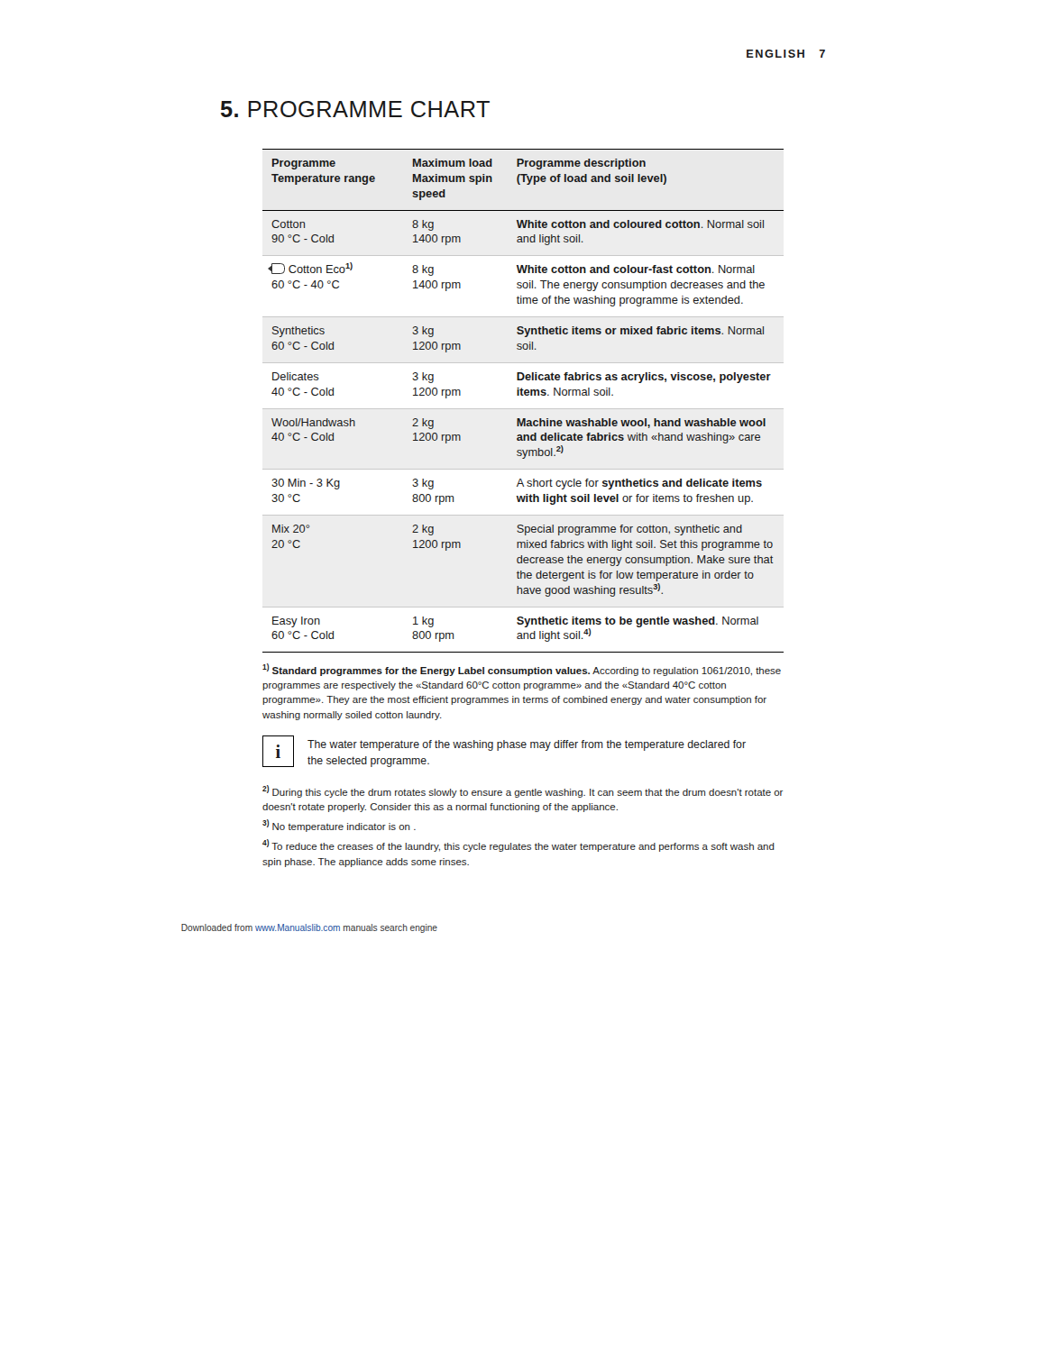ENGLISH 7
5. PROGRAMME CHART
| Programme Temperature range | Maximum load Maximum spin speed | Programme description (Type of load and soil level) |
| --- | --- | --- |
| Cotton 90 °C - Cold | 8 kg 1400 rpm | White cotton and coloured cotton . Normal soil and light soil. |
| Cotton Eco 1) 60 °C - 40 °C | 8 kg 1400 rpm | White cotton and colour-fast cotton . Normal soil. The energy consumption decreases and the time of the washing programme is extended. |
| Synthetics 60 °C - Cold | 3 kg 1200 rpm | Synthetic items or mixed fabric items . Normal soil. |
| Delicates 40 °C - Cold | 3 kg 1200 rpm | Delicate fabrics as acrylics, viscose, polyester items . Normal soil. |
| Wool/Handwash 40 °C - Cold | 2 kg 1200 rpm | Machine washable wool, hand washable wool and delicate fabrics with «hand washing» care symbol. 2) |
| 30 Min - 3 Kg 30 °C | 3 kg 800 rpm | A short cycle for synthetics and delicate items with light soil level or for items to freshen up. |
| Mix 20° 20 °C | 2 kg 1200 rpm | Special programme for cotton, synthetic and mixed fabrics with light soil. Set this programme to decrease the energy consumption. Make sure that the detergent is for low temperature in order to have good washing results 3) . |
| Easy Iron 60 °C - Cold | 1 kg 800 rpm | Synthetic items to be gentle washed . Normal and light soil. 4) |
1) Standard programmes for the Energy Label consumption values. According to regulation 1061/2010, these programmes are respectively the «Standard 60°C cotton programme» and the «Standard 40°C cotton programme». They are the most efficient programmes in terms of combined energy and water consumption for washing normally soiled cotton laundry.
i
The water temperature of the washing phase may differ from the temperature declared for the selected programme.
2) During this cycle the drum rotates slowly to ensure a gentle washing. It can seem that the drum doesn't rotate or doesn't rotate properly. Consider this as a normal functioning of the appliance.
3) No temperature indicator is on .
4) To reduce the creases of the laundry, this cycle regulates the water temperature and performs a soft wash and spin phase. The appliance adds some rinses.
Downloaded from www.Manualslib.com manuals search engine